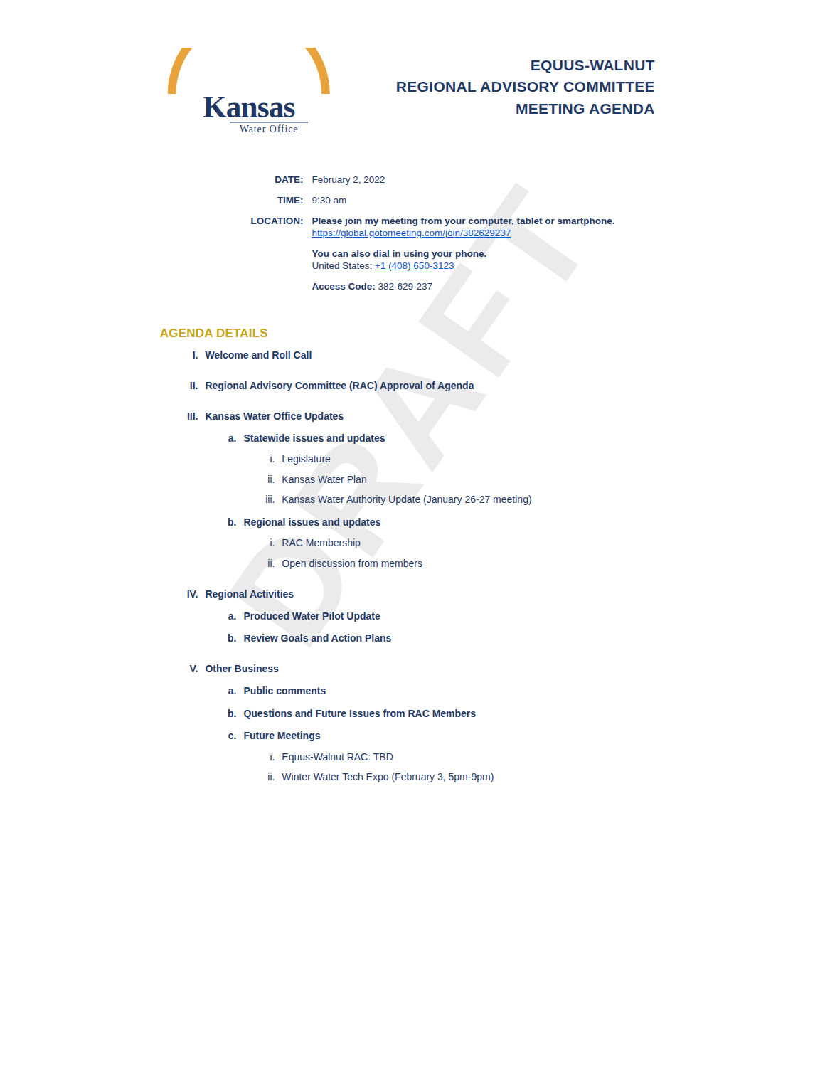DRAFT
AD ASTRA PER ASPERA Kansas Water Office
EQUUS-WALNUT
REGIONAL ADVISORY COMMITTEE
MEETING AGENDA
| DATE: | February 2, 2022 |
| TIME: | 9:30 am |
| LOCATION: | Please join my meeting from your computer, tablet or smartphone. https://global.gotomeeting.com/join/382629237 You can also dial in using your phone. United States: +1 (408) 650-3123 Access Code: 382-629-237 |
AGENDA DETAILS
Welcome and Roll Call
Regional Advisory Committee (RAC) Approval of Agenda
Kansas Water Office Updates
Statewide issues and updates
Legislature
Kansas Water Plan
Kansas Water Authority Update (January 26-27 meeting)
Regional issues and updates
RAC Membership
Open discussion from members
Regional Activities
Produced Water Pilot Update
Review Goals and Action Plans
Other Business
Public comments
Questions and Future Issues from RAC Members
Future Meetings
Equus-Walnut RAC: TBD
Winter Water Tech Expo (February 3, 5pm-9pm)